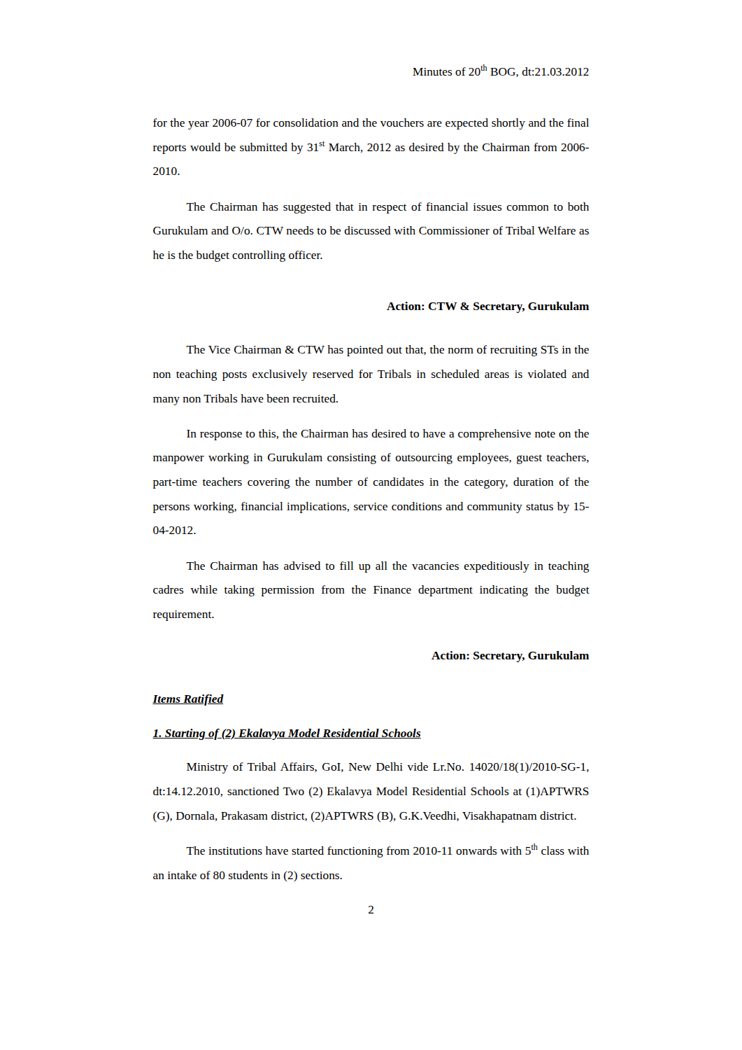Minutes of 20th BOG, dt:21.03.2012
for the year 2006-07 for consolidation and the vouchers are expected shortly and the final reports would be submitted by 31st March, 2012 as desired by the Chairman from 2006-2010.
The Chairman has suggested that in respect of financial issues common to both Gurukulam and O/o. CTW needs to be discussed with Commissioner of Tribal Welfare as he is the budget controlling officer.
Action: CTW & Secretary, Gurukulam
The Vice Chairman & CTW has pointed out that, the norm of recruiting STs in the non teaching posts exclusively reserved for Tribals in scheduled areas is violated and many non Tribals have been recruited.
In response to this, the Chairman has desired to have a comprehensive note on the manpower working in Gurukulam consisting of outsourcing employees, guest teachers, part-time teachers covering the number of candidates in the category, duration of the persons working, financial implications, service conditions and community status by 15-04-2012.
The Chairman has advised to fill up all the vacancies expeditiously in teaching cadres while taking permission from the Finance department indicating the budget requirement.
Action: Secretary, Gurukulam
Items Ratified
1. Starting of (2) Ekalavya Model Residential Schools
Ministry of Tribal Affairs, GoI, New Delhi vide Lr.No. 14020/18(1)/2010-SG-1, dt:14.12.2010, sanctioned Two (2) Ekalavya Model Residential Schools at (1)APTWRS (G), Dornala, Prakasam district, (2)APTWRS (B), G.K.Veedhi, Visakhapatnam district.
The institutions have started functioning from 2010-11 onwards with 5th class with an intake of 80 students in (2) sections.
2